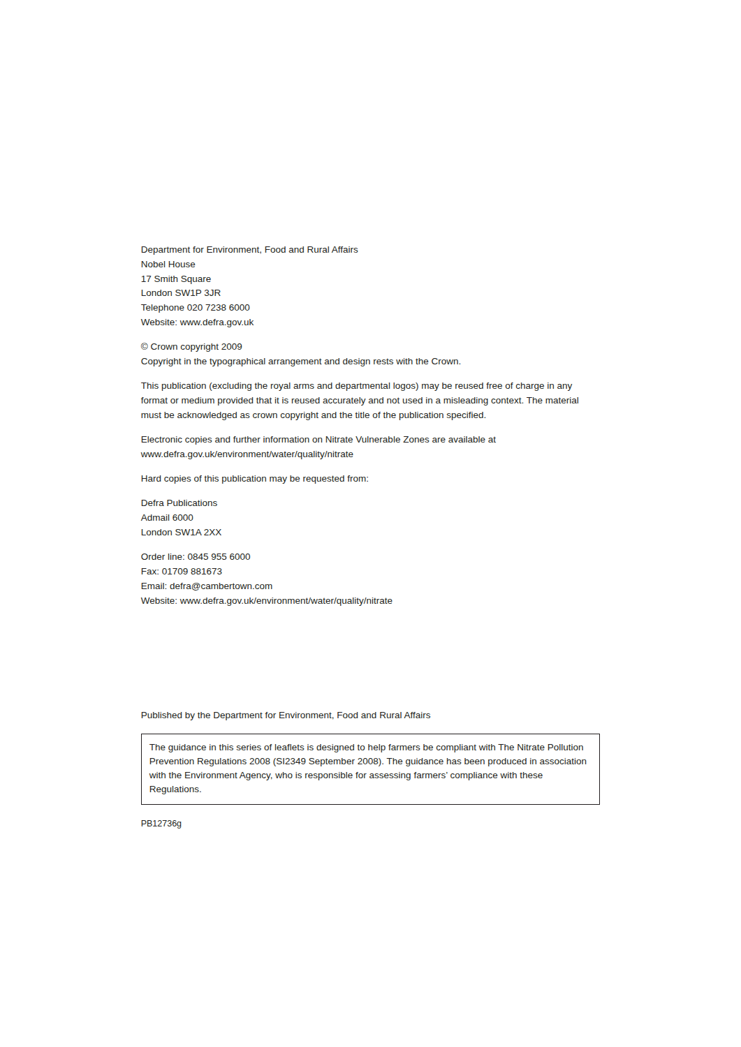Department for Environment, Food and Rural Affairs
Nobel House
17 Smith Square
London SW1P 3JR
Telephone 020 7238 6000
Website: www.defra.gov.uk
© Crown copyright 2009
Copyright in the typographical arrangement and design rests with the Crown.
This publication (excluding the royal arms and departmental logos) may be reused free of charge in any format or medium provided that it is reused accurately and not used in a misleading context. The material must be acknowledged as crown copyright and the title of the publication specified.
Electronic copies and further information on Nitrate Vulnerable Zones are available at www.defra.gov.uk/environment/water/quality/nitrate
Hard copies of this publication may be requested from:
Defra Publications
Admail 6000
London SW1A 2XX
Order line: 0845 955 6000
Fax: 01709 881673
Email: defra@cambertown.com
Website: www.defra.gov.uk/environment/water/quality/nitrate
Published by the Department for Environment, Food and Rural Affairs
The guidance in this series of leaflets is designed to help farmers be compliant with The Nitrate Pollution Prevention Regulations 2008 (SI2349 September 2008). The guidance has been produced in association with the Environment Agency, who is responsible for assessing farmers’ compliance with these Regulations.
PB12736g